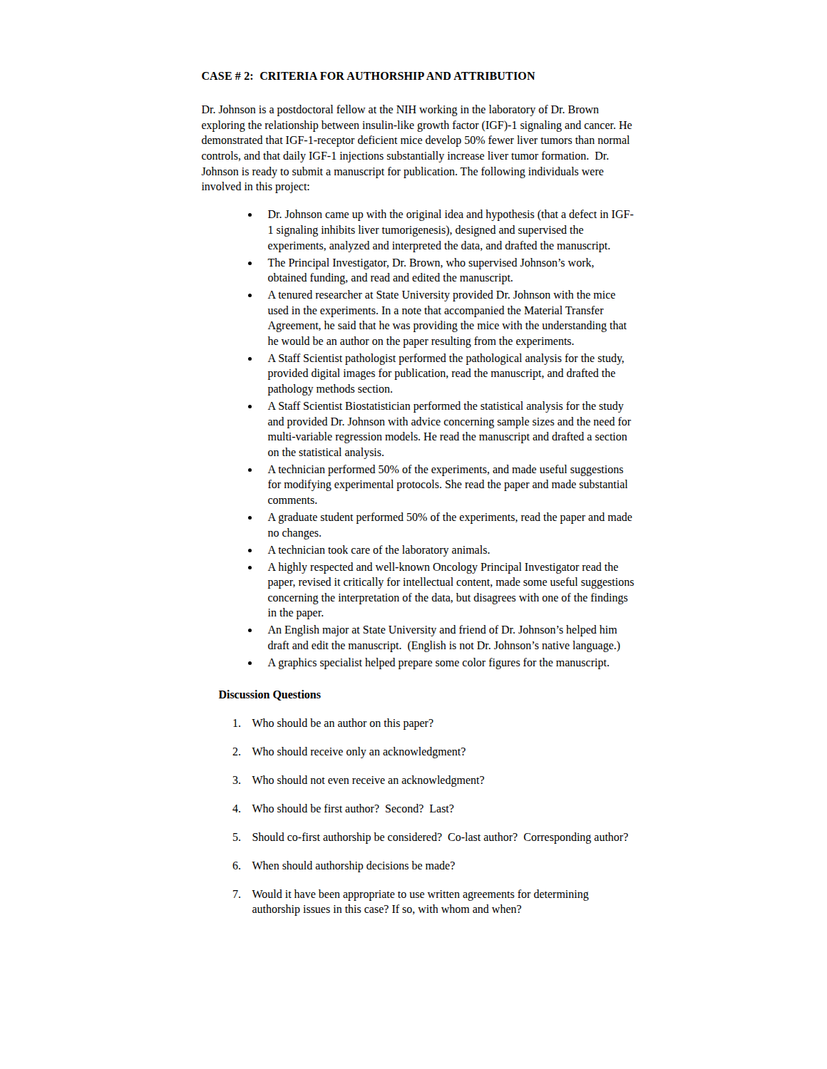Case # 2: Criteria for Authorship and Attribution
Dr. Johnson is a postdoctoral fellow at the NIH working in the laboratory of Dr. Brown exploring the relationship between insulin-like growth factor (IGF)-1 signaling and cancer. He demonstrated that IGF-1-receptor deficient mice develop 50% fewer liver tumors than normal controls, and that daily IGF-1 injections substantially increase liver tumor formation. Dr. Johnson is ready to submit a manuscript for publication. The following individuals were involved in this project:
Dr. Johnson came up with the original idea and hypothesis (that a defect in IGF-1 signaling inhibits liver tumorigenesis), designed and supervised the experiments, analyzed and interpreted the data, and drafted the manuscript.
The Principal Investigator, Dr. Brown, who supervised Johnson’s work, obtained funding, and read and edited the manuscript.
A tenured researcher at State University provided Dr. Johnson with the mice used in the experiments. In a note that accompanied the Material Transfer Agreement, he said that he was providing the mice with the understanding that he would be an author on the paper resulting from the experiments.
A Staff Scientist pathologist performed the pathological analysis for the study, provided digital images for publication, read the manuscript, and drafted the pathology methods section.
A Staff Scientist Biostatistician performed the statistical analysis for the study and provided Dr. Johnson with advice concerning sample sizes and the need for multi-variable regression models. He read the manuscript and drafted a section on the statistical analysis.
A technician performed 50% of the experiments, and made useful suggestions for modifying experimental protocols. She read the paper and made substantial comments.
A graduate student performed 50% of the experiments, read the paper and made no changes.
A technician took care of the laboratory animals.
A highly respected and well-known Oncology Principal Investigator read the paper, revised it critically for intellectual content, made some useful suggestions concerning the interpretation of the data, but disagrees with one of the findings in the paper.
An English major at State University and friend of Dr. Johnson’s helped him draft and edit the manuscript. (English is not Dr. Johnson’s native language.)
A graphics specialist helped prepare some color figures for the manuscript.
Discussion Questions
Who should be an author on this paper?
Who should receive only an acknowledgment?
Who should not even receive an acknowledgment?
Who should be first author? Second? Last?
Should co-first authorship be considered? Co-last author? Corresponding author?
When should authorship decisions be made?
Would it have been appropriate to use written agreements for determining authorship issues in this case? If so, with whom and when?